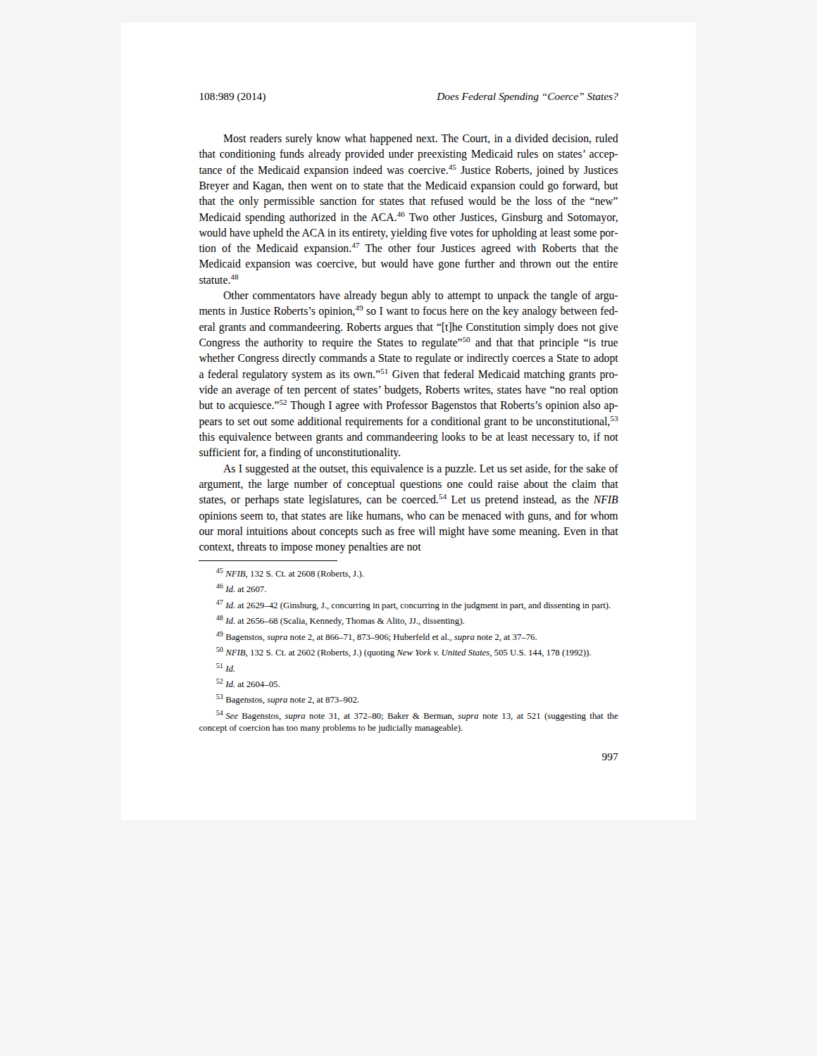108:989 (2014) Does Federal Spending “Coerce” States?
Most readers surely know what happened next. The Court, in a divided decision, ruled that conditioning funds already provided under preexisting Medicaid rules on states’ acceptance of the Medicaid expansion indeed was coercive.45 Justice Roberts, joined by Justices Breyer and Kagan, then went on to state that the Medicaid expansion could go forward, but that the only permissible sanction for states that refused would be the loss of the “new” Medicaid spending authorized in the ACA.46 Two other Justices, Ginsburg and Sotomayor, would have upheld the ACA in its entirety, yielding five votes for upholding at least some portion of the Medicaid expansion.47 The other four Justices agreed with Roberts that the Medicaid expansion was coercive, but would have gone further and thrown out the entire statute.48
Other commentators have already begun ably to attempt to unpack the tangle of arguments in Justice Roberts’s opinion,49 so I want to focus here on the key analogy between federal grants and commandeering. Roberts argues that “[t]he Constitution simply does not give Congress the authority to require the States to regulate”50 and that that principle “is true whether Congress directly commands a State to regulate or indirectly coerces a State to adopt a federal regulatory system as its own.”51 Given that federal Medicaid matching grants provide an average of ten percent of states’ budgets, Roberts writes, states have “no real option but to acquiesce.”52 Though I agree with Professor Bagenstos that Roberts’s opinion also appears to set out some additional requirements for a conditional grant to be unconstitutional,53 this equivalence between grants and commandeering looks to be at least necessary to, if not sufficient for, a finding of unconstitutionality.
As I suggested at the outset, this equivalence is a puzzle. Let us set aside, for the sake of argument, the large number of conceptual questions one could raise about the claim that states, or perhaps state legislatures, can be coerced.54 Let us pretend instead, as the NFIB opinions seem to, that states are like humans, who can be menaced with guns, and for whom our moral intuitions about concepts such as free will might have some meaning. Even in that context, threats to impose money penalties are not
45 NFIB, 132 S. Ct. at 2608 (Roberts, J.).
46 Id. at 2607.
47 Id. at 2629–42 (Ginsburg, J., concurring in part, concurring in the judgment in part, and dissenting in part).
48 Id. at 2656–68 (Scalia, Kennedy, Thomas & Alito, JJ., dissenting).
49 Bagenstos, supra note 2, at 866–71, 873–906; Huberfeld et al., supra note 2, at 37–76.
50 NFIB, 132 S. Ct. at 2602 (Roberts, J.) (quoting New York v. United States, 505 U.S. 144, 178 (1992)).
51 Id.
52 Id. at 2604–05.
53 Bagenstos, supra note 2, at 873–902.
54 See Bagenstos, supra note 31, at 372–80; Baker & Berman, supra note 13, at 521 (suggesting that the concept of coercion has too many problems to be judicially manageable).
997